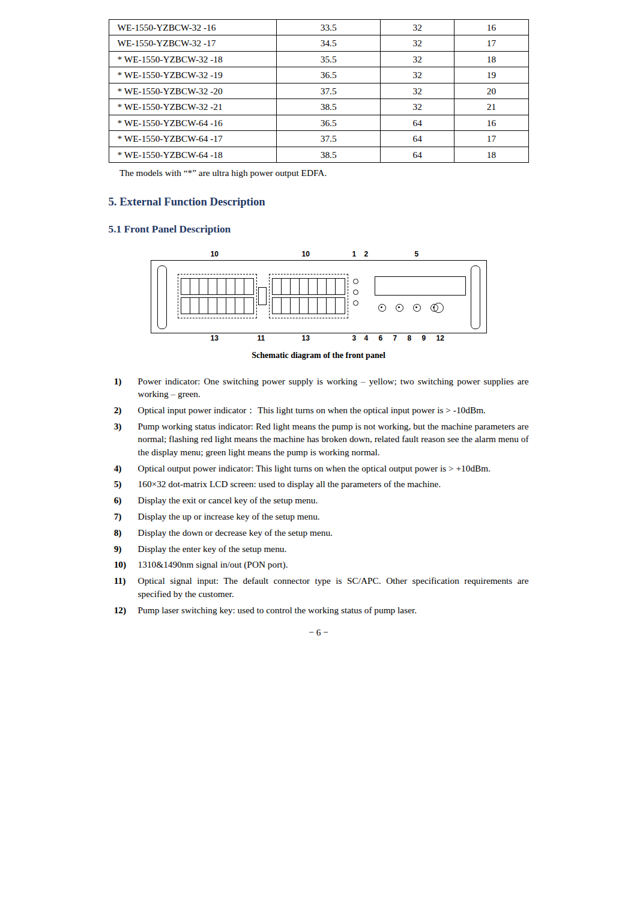| WE-1550-YZBCW-32 -16 | 33.5 | 32 | 16 |
| WE-1550-YZBCW-32 -17 | 34.5 | 32 | 17 |
| * WE-1550-YZBCW-32 -18 | 35.5 | 32 | 18 |
| * WE-1550-YZBCW-32 -19 | 36.5 | 32 | 19 |
| * WE-1550-YZBCW-32 -20 | 37.5 | 32 | 20 |
| * WE-1550-YZBCW-32 -21 | 38.5 | 32 | 21 |
| * WE-1550-YZBCW-64 -16 | 36.5 | 64 | 16 |
| * WE-1550-YZBCW-64 -17 | 37.5 | 64 | 17 |
| * WE-1550-YZBCW-64 -18 | 38.5 | 64 | 18 |
The models with “*” are ultra high power output EDFA.
5. External Function Description
5.1 Front Panel Description
10 10 1 2 5
13 11 13 3 4 6 7 8 9 12
Schematic diagram of the front panel
Power indicator: One switching power supply is working – yellow; two switching power supplies are working – green.
Optical input power indicator： This light turns on when the optical input power is > -10dBm.
Pump working status indicator: Red light means the pump is not working, but the machine parameters are normal; flashing red light means the machine has broken down, related fault reason see the alarm menu of the display menu; green light means the pump is working normal.
Optical output power indicator: This light turns on when the optical output power is > +10dBm.
160×32 dot-matrix LCD screen: used to display all the parameters of the machine.
Display the exit or cancel key of the setup menu.
Display the up or increase key of the setup menu.
Display the down or decrease key of the setup menu.
Display the enter key of the setup menu.
1310&1490nm signal in/out (PON port).
Optical signal input: The default connector type is SC/APC. Other specification requirements are specified by the customer.
Pump laser switching key: used to control the working status of pump laser.
− 6 −